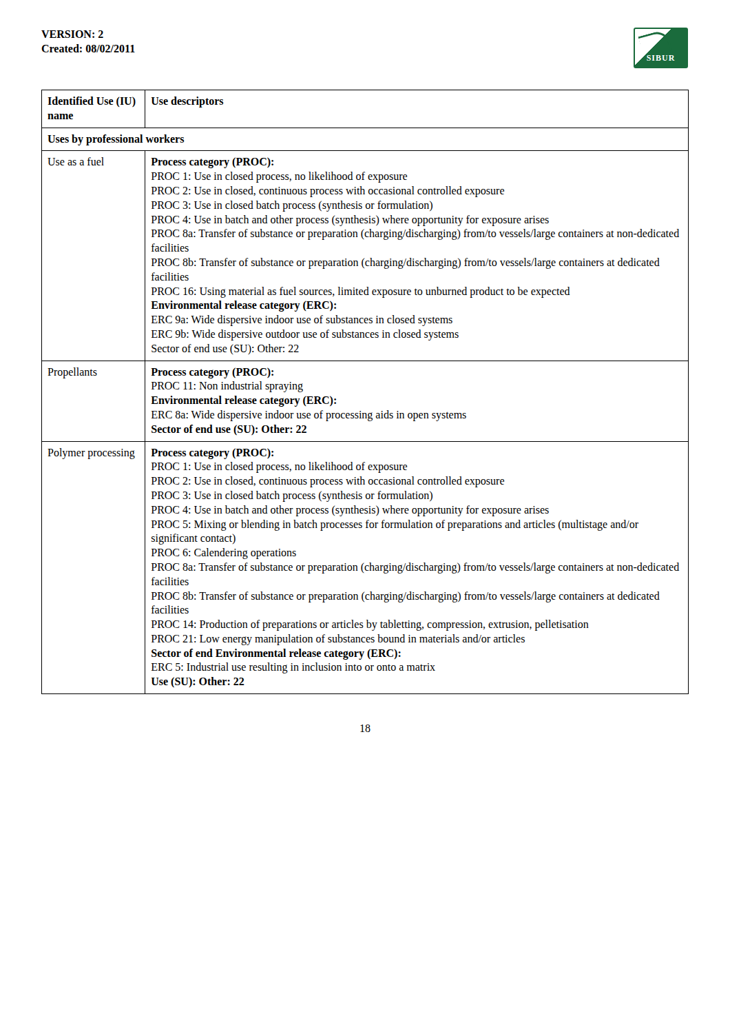VERSION: 2
Created: 08/02/2011
SIBUR
| Identified Use (IU) name | Use descriptors |
| Uses by professional workers |
| Use as a fuel | Process category (PROC): PROC 1: Use in closed process, no likelihood of exposure PROC 2: Use in closed, continuous process with occasional controlled exposure PROC 3: Use in closed batch process (synthesis or formulation) PROC 4: Use in batch and other process (synthesis) where opportunity for exposure arises PROC 8a: Transfer of substance or preparation (charging/discharging) from/to vessels/large containers at non-dedicated facilities PROC 8b: Transfer of substance or preparation (charging/discharging) from/to vessels/large containers at dedicated facilities PROC 16: Using material as fuel sources, limited exposure to unburned product to be expected Environmental release category (ERC): ERC 9a: Wide dispersive indoor use of substances in closed systems ERC 9b: Wide dispersive outdoor use of substances in closed systems Sector of end use (SU): Other: 22 |
| Propellants | Process category (PROC): PROC 11: Non industrial spraying Environmental release category (ERC): ERC 8a: Wide dispersive indoor use of processing aids in open systems Sector of end use (SU): Other: 22 |
| Polymer processing | Process category (PROC): PROC 1: Use in closed process, no likelihood of exposure PROC 2: Use in closed, continuous process with occasional controlled exposure PROC 3: Use in closed batch process (synthesis or formulation) PROC 4: Use in batch and other process (synthesis) where opportunity for exposure arises PROC 5: Mixing or blending in batch processes for formulation of preparations and articles (multistage and/or significant contact) PROC 6: Calendering operations PROC 8a: Transfer of substance or preparation (charging/discharging) from/to vessels/large containers at non-dedicated facilities PROC 8b: Transfer of substance or preparation (charging/discharging) from/to vessels/large containers at dedicated facilities PROC 14: Production of preparations or articles by tabletting, compression, extrusion, pelletisation PROC 21: Low energy manipulation of substances bound in materials and/or articles Sector of end Environmental release category (ERC): ERC 5: Industrial use resulting in inclusion into or onto a matrix Use (SU): Other: 22 |
18